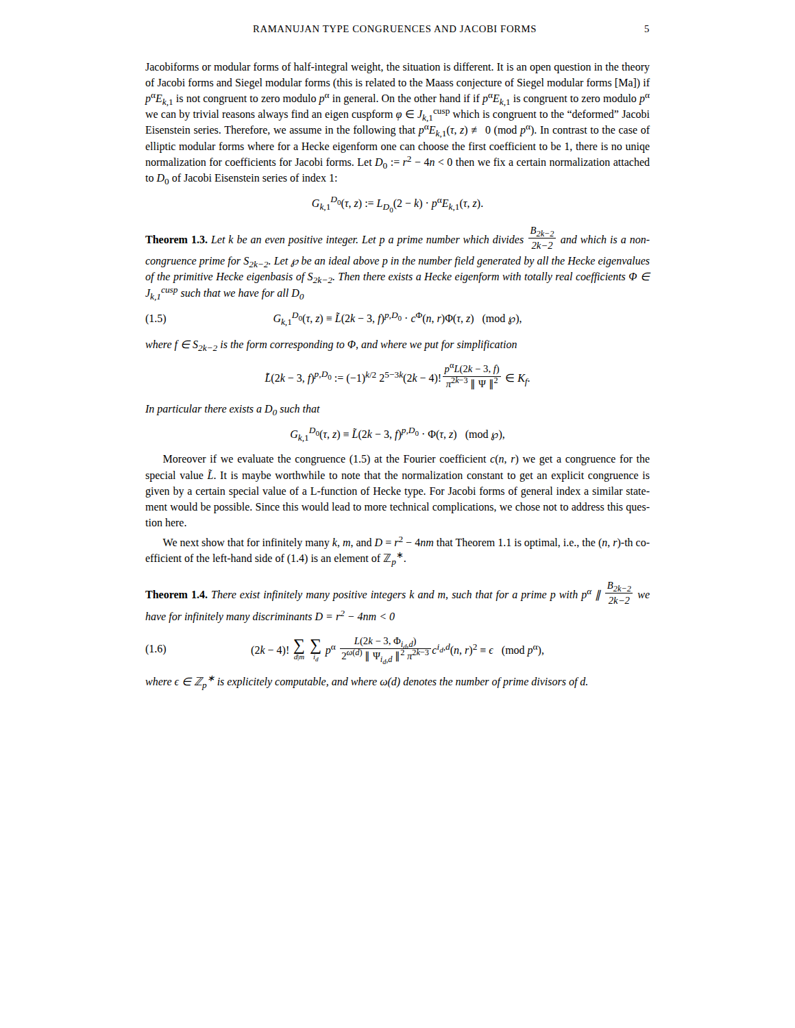RAMANUJAN TYPE CONGRUENCES AND JACOBI FORMS 5
Jacobiforms or modular forms of half-integral weight, the situation is different. It is an open question in the theory of Jacobi forms and Siegel modular forms (this is related to the Maass conjecture of Siegel modular forms [Ma]) if pαEk,1 is not congruent to zero modulo pα in general. On the other hand if if pαEk,1 is congruent to zero modulo pα we can by trivial reasons always find an eigen cuspform φ ∈ Jk,1cusp which is congruent to the “deformed” Jacobi Eisenstein series. Therefore, we assume in the following that pαEk,1(τ, z) ≢ 0 (mod pα). In contrast to the case of elliptic modular forms where for a Hecke eigenform one can choose the first coefficient to be 1, there is no uniqe normalization for coefficients for Jacobi forms. Let D0 := r2 − 4n < 0 then we fix a certain normalization attached to D0 of Jacobi Eisenstein series of index 1:
Gk,1D0(τ, z) := LD0(2 − k) · pαEk,1(τ, z).
Theorem 1.3. Let k be an even positive integer. Let p a prime number which divides B2k−22k−2 and which is a non-congruence prime for S2k−2. Let ℘ be an ideal above p in the number field generated by all the Hecke eigenvalues of the primitive Hecke eigenbasis of S2k−2. Then there exists a Hecke eigenform with totally real coefficients Φ ∈ Jk,1cusp such that we have for all D0
(1.5) Gk,1D0(τ, z) ≡ L̃(2k − 3, f)p,D0 · cΦ(n, r)Φ(τ, z) (mod ℘),
where f ∈ S2k−2 is the form corresponding to Φ, and where we put for simplification
L̃(2k − 3, f)p,D0 := (−1)k/2 25−3k(2k − 4)!pαL(2k − 3, f) π2k−3 ∥ Ψ ∥2 ∈ Kf.
In particular there exists a D0 such that
Gk,1D0(τ, z) ≡ L̃(2k − 3, f)p,D0 · Φ(τ, z) (mod ℘),
Moreover if we evaluate the congruence (1.5) at the Fourier coefficient c(n, r) we get a congruence for the special value L̃. It is maybe worthwhile to note that the normalization constant to get an explicit congruence is given by a certain special value of a L-function of Hecke type. For Jacobi forms of general index a similar statement would be possible. Since this would lead to more technical complications, we chose not to address this question here.
We next show that for infinitely many k, m, and D = r2 − 4nm that Theorem 1.1 is optimal, i.e., the (n, r)-th coefficient of the left-hand side of (1.4) is an element of ℤp∗.
Theorem 1.4. There exist infinitely many positive integers k and m, such that for a prime p with pα ∥ B2k−22k−2 we have for infinitely many discriminants D = r2 − 4nm < 0
(1.6) (2k − 4)! ∑d|m ∑id pα L(2k − 3, Φid,d) 2ω(d) ∥ Ψid,d ∥2 π2k−3 cid,d(n, r)2 ≡ ϵ (mod pα),
where ϵ ∈ ℤp∗ is explicitely computable, and where ω(d) denotes the number of prime divisors of d.